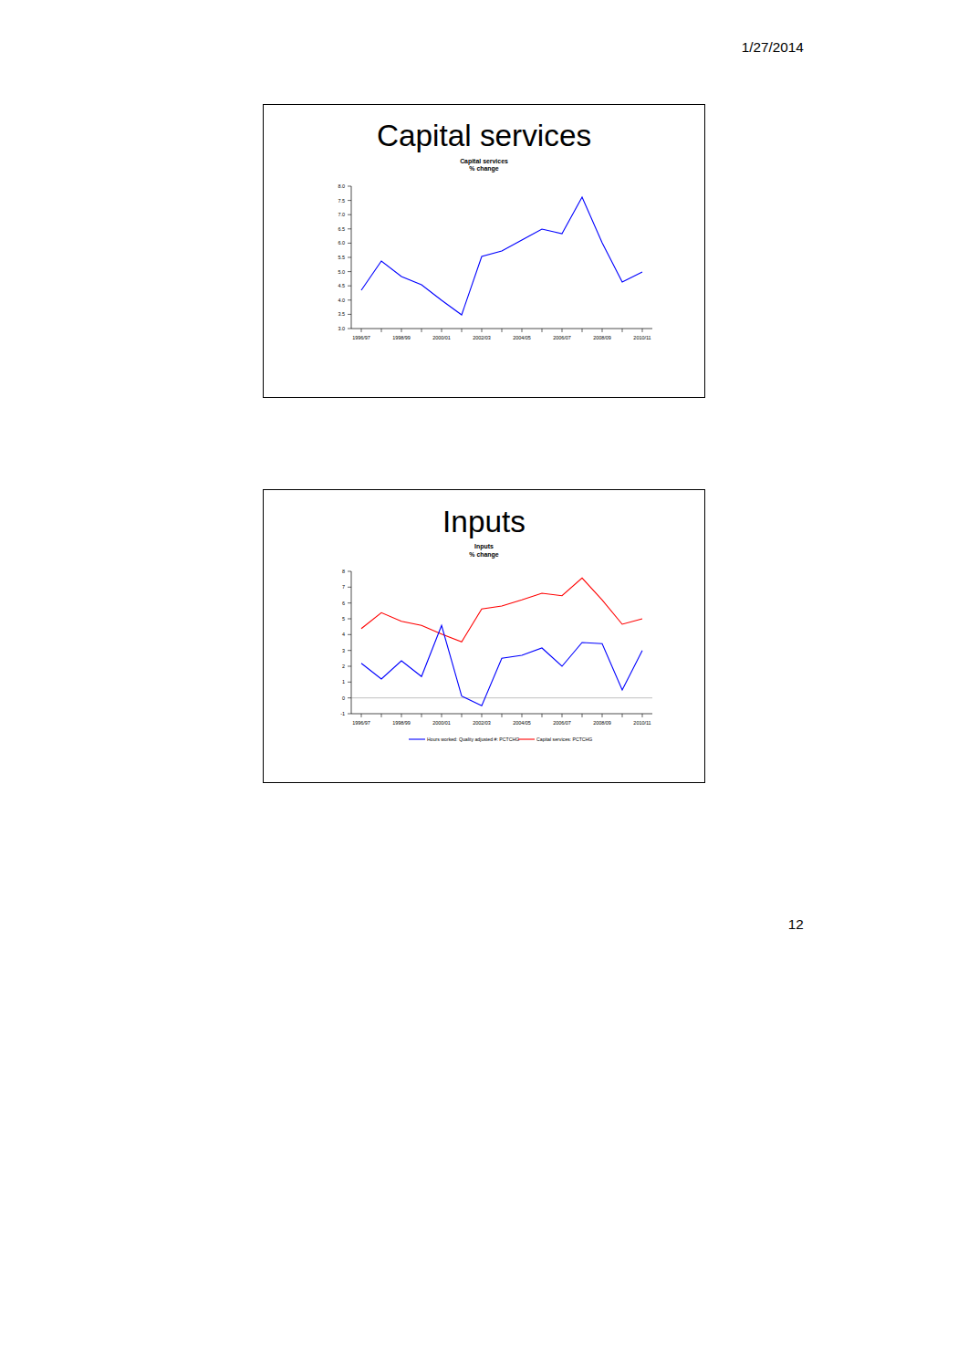1/27/2014
Capital services
Capital services
% change
8.0 7.5 7.0 6.5 6.0 5.5 5.0 4.5 4.0 3.5 3.0 1996/97 1998/99 2000/01 2002/03 2004/05 2006/07 2008/09 2010/11
Inputs
Inputs
% change
8 7 6 5 4 3 2 1 0 -1 1996/97 1998/99 2000/01 2002/03 2004/05 2006/07 2008/09 2010/11 Hours worked: Quality adjusted #: PCTCHG Capital services: PCTCHG
12